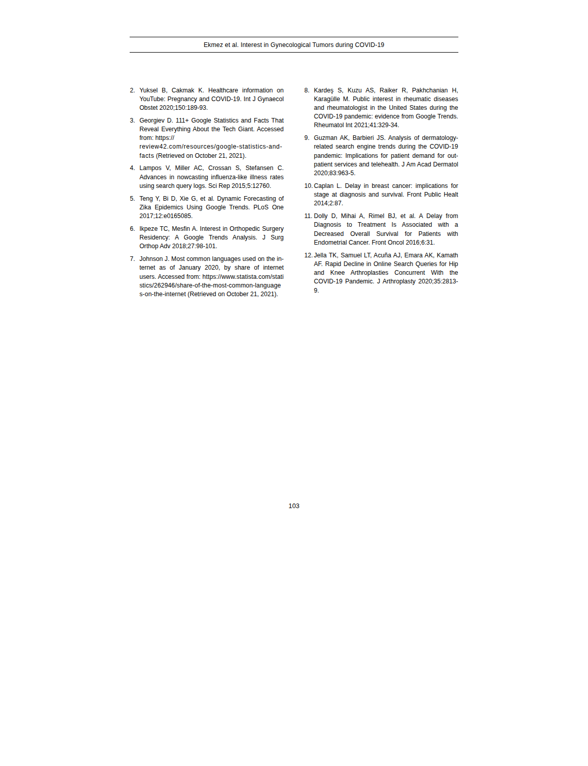Ekmez et al. Interest in Gynecological Tumors during COVID-19
2. Yuksel B, Cakmak K. Healthcare information on YouTube: Pregnancy and COVID-19. Int J Gynaecol Obstet 2020;150:189-93.
3. Georgiev D. 111+ Google Statistics and Facts That Reveal Everything About the Tech Giant. Accessed from: https://
review42.com/resources/google-statistics-and-facts (Retrieved on October 21, 2021).
4. Lampos V, Miller AC, Crossan S, Stefansen C. Advances in nowcasting influenza-like illness rates using search query logs. Sci Rep 2015;5:12760.
5. Teng Y, Bi D, Xie G, et al. Dynamic Forecasting of Zika Epidemics Using Google Trends. PLoS One 2017;12:e0165085.
6. Ikpeze TC, Mesfin A. Interest in Orthopedic Surgery Residency: A Google Trends Analysis. J Surg Orthop Adv 2018;27:98-101.
7. Johnson J. Most common languages used on the internet as of January 2020, by share of internet users. Accessed from: https://www.statista.com/statistics/262946/share-of-the-most-common-languages-on-the-internet (Retrieved on October 21, 2021).
8. Kardeş S, Kuzu AS, Raiker R, Pakhchanian H, Karagülle M. Public interest in rheumatic diseases and rheumatologist in the United States during the COVID-19 pandemic: evidence from Google Trends. Rheumatol Int 2021;41:329-34.
9. Guzman AK, Barbieri JS. Analysis of dermatology-related search engine trends during the COVID-19 pandemic: Implications for patient demand for outpatient services and telehealth. J Am Acad Dermatol 2020;83:963-5.
10. Caplan L. Delay in breast cancer: implications for stage at diagnosis and survival. Front Public Healt 2014;2:87.
11. Dolly D, Mihai A, Rimel BJ, et al. A Delay from Diagnosis to Treatment Is Associated with a Decreased Overall Survival for Patients with Endometrial Cancer. Front Oncol 2016;6:31.
12. Jella TK, Samuel LT, Acuña AJ, Emara AK, Kamath AF. Rapid Decline in Online Search Queries for Hip and Knee Arthroplasties Concurrent With the COVID-19 Pandemic. J Arthroplasty 2020;35:2813-9.
103